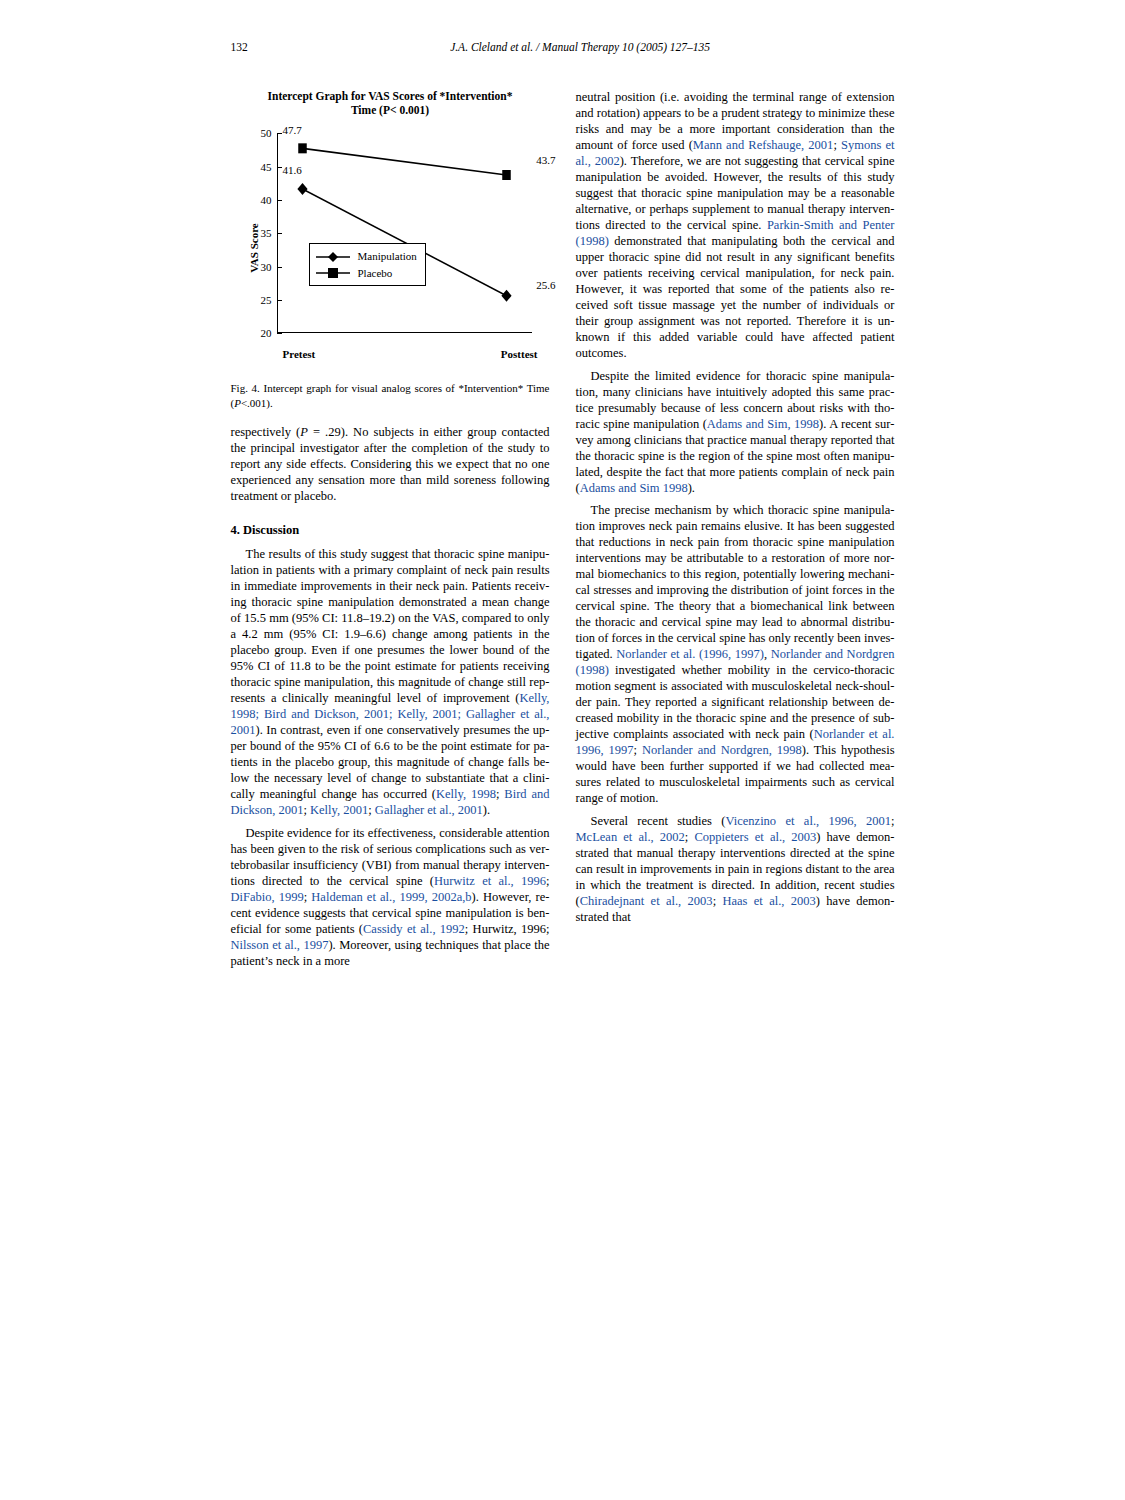132 J.A. Cleland et al. / Manual Therapy 10 (2005) 127–135
Intercept Graph for VAS Scores of *Intervention* Time (P< 0.001)
VAS Score
50
45
40
35
30
25
20
47.7
41.6
43.7
25.6
Manipulation
Placebo
Pretest Posttest
Fig. 4. Intercept graph for visual analog scores of *Intervention* Time (P<.001).
respectively (P = .29). No subjects in either group contacted the principal investigator after the completion of the study to report any side effects. Considering this we expect that no one experienced any sensation more than mild soreness following treatment or placebo.
4. Discussion
The results of this study suggest that thoracic spine manipulation in patients with a primary complaint of neck pain results in immediate improvements in their neck pain. Patients receiving thoracic spine manipulation demonstrated a mean change of 15.5 mm (95% CI: 11.8–19.2) on the VAS, compared to only a 4.2 mm (95% CI: 1.9–6.6) change among patients in the placebo group. Even if one presumes the lower bound of the 95% CI of 11.8 to be the point estimate for patients receiving thoracic spine manipulation, this magnitude of change still represents a clinically meaningful level of improvement (Kelly, 1998; Bird and Dickson, 2001; Kelly, 2001; Gallagher et al., 2001). In contrast, even if one conservatively presumes the upper bound of the 95% CI of 6.6 to be the point estimate for patients in the placebo group, this magnitude of change falls below the necessary level of change to substantiate that a clinically meaningful change has occurred (Kelly, 1998; Bird and Dickson, 2001; Kelly, 2001; Gallagher et al., 2001).
Despite evidence for its effectiveness, considerable attention has been given to the risk of serious complications such as vertebrobasilar insufficiency (VBI) from manual therapy interventions directed to the cervical spine (Hurwitz et al., 1996; DiFabio, 1999; Haldeman et al., 1999, 2002a,b). However, recent evidence suggests that cervical spine manipulation is beneficial for some patients (Cassidy et al., 1992; Hurwitz, 1996; Nilsson et al., 1997). Moreover, using techniques that place the patient’s neck in a more
neutral position (i.e. avoiding the terminal range of extension and rotation) appears to be a prudent strategy to minimize these risks and may be a more important consideration than the amount of force used (Mann and Refshauge, 2001; Symons et al., 2002). Therefore, we are not suggesting that cervical spine manipulation be avoided. However, the results of this study suggest that thoracic spine manipulation may be a reasonable alternative, or perhaps supplement to manual therapy interventions directed to the cervical spine. Parkin-Smith and Penter (1998) demonstrated that manipulating both the cervical and upper thoracic spine did not result in any significant benefits over patients receiving cervical manipulation, for neck pain. However, it was reported that some of the patients also received soft tissue massage yet the number of individuals or their group assignment was not reported. Therefore it is unknown if this added variable could have affected patient outcomes.
Despite the limited evidence for thoracic spine manipulation, many clinicians have intuitively adopted this same practice presumably because of less concern about risks with thoracic spine manipulation (Adams and Sim, 1998). A recent survey among clinicians that practice manual therapy reported that the thoracic spine is the region of the spine most often manipulated, despite the fact that more patients complain of neck pain (Adams and Sim 1998).
The precise mechanism by which thoracic spine manipulation improves neck pain remains elusive. It has been suggested that reductions in neck pain from thoracic spine manipulation interventions may be attributable to a restoration of more normal biomechanics to this region, potentially lowering mechanical stresses and improving the distribution of joint forces in the cervical spine. The theory that a biomechanical link between the thoracic and cervical spine may lead to abnormal distribution of forces in the cervical spine has only recently been investigated. Norlander et al. (1996, 1997), Norlander and Nordgren (1998) investigated whether mobility in the cervico-thoracic motion segment is associated with musculoskeletal neck-shoulder pain. They reported a significant relationship between decreased mobility in the thoracic spine and the presence of subjective complaints associated with neck pain (Norlander et al. 1996, 1997; Norlander and Nordgren, 1998). This hypothesis would have been further supported if we had collected measures related to musculoskeletal impairments such as cervical range of motion.
Several recent studies (Vicenzino et al., 1996, 2001; McLean et al., 2002; Coppieters et al., 2003) have demonstrated that manual therapy interventions directed at the spine can result in improvements in pain in regions distant to the area in which the treatment is directed. In addition, recent studies (Chiradejnant et al., 2003; Haas et al., 2003) have demonstrated that